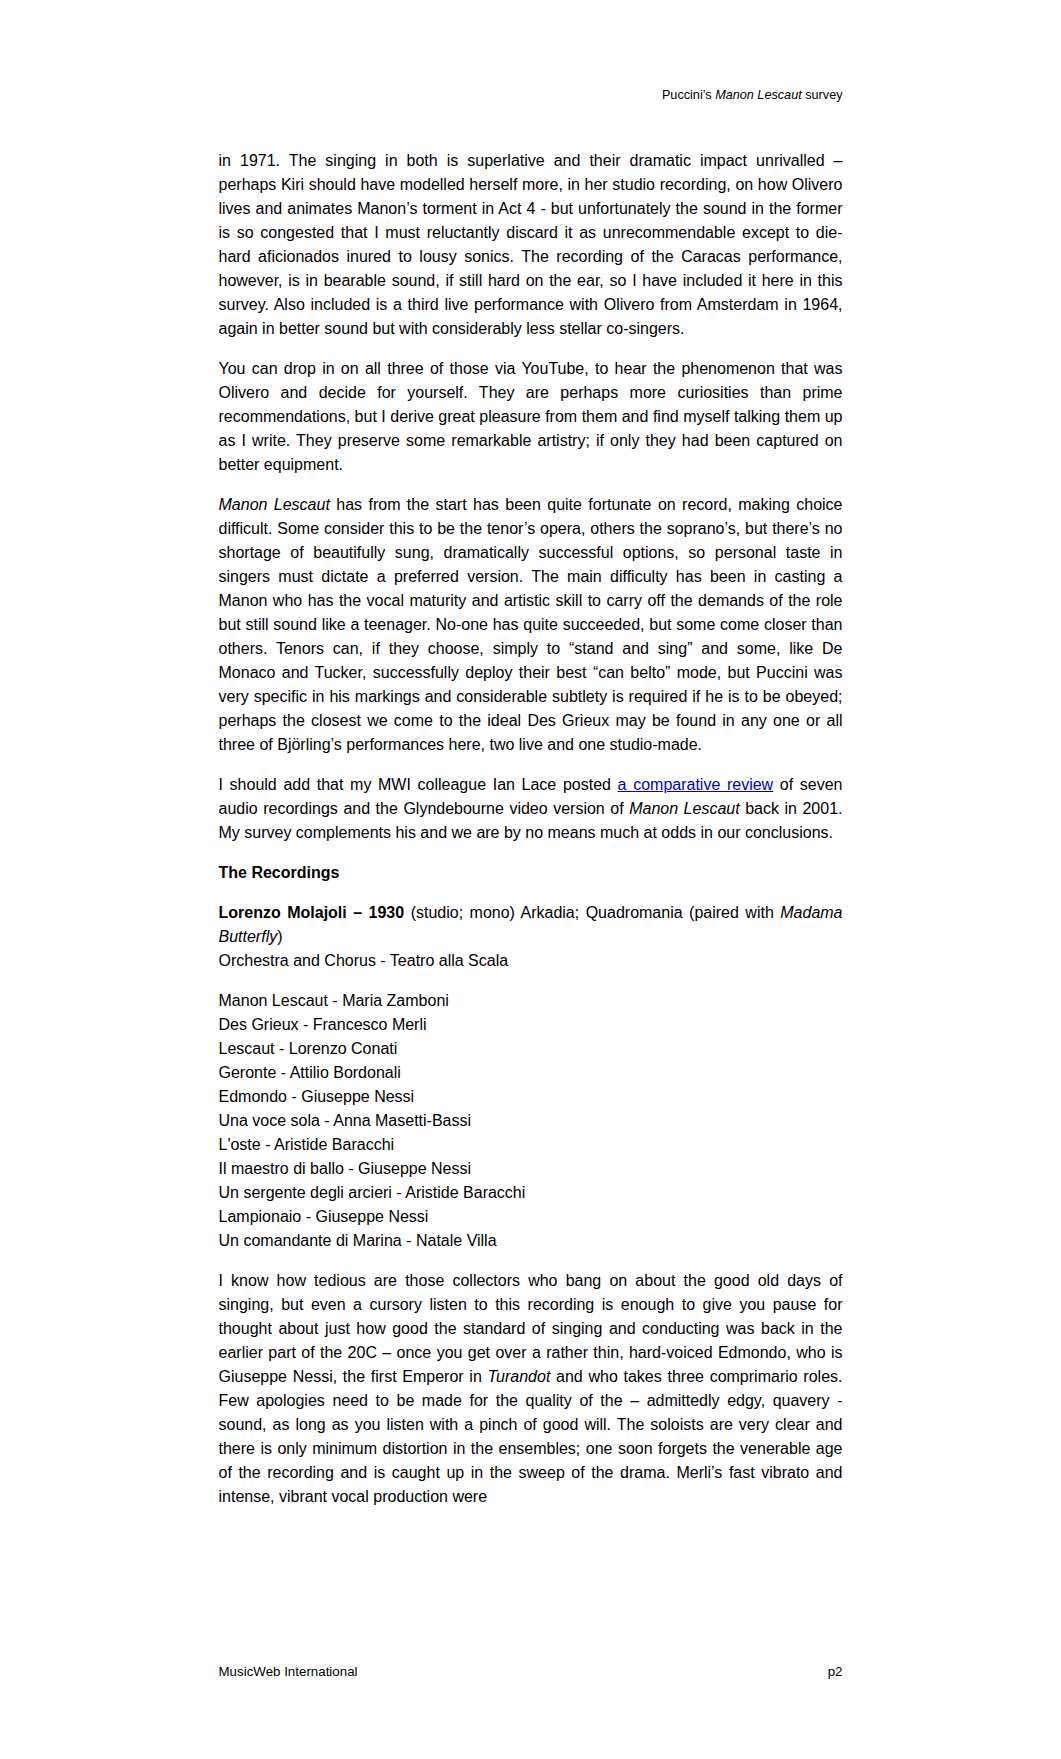Puccini’s Manon Lescaut survey
in 1971. The singing in both is superlative and their dramatic impact unrivalled – perhaps Kiri should have modelled herself more, in her studio recording, on how Olivero lives and animates Manon’s torment in Act 4 - but unfortunately the sound in the former is so congested that I must reluctantly discard it as unrecommendable except to die-hard aficionados inured to lousy sonics. The recording of the Caracas performance, however, is in bearable sound, if still hard on the ear, so I have included it here in this survey. Also included is a third live performance with Olivero from Amsterdam in 1964, again in better sound but with considerably less stellar co-singers.
You can drop in on all three of those via YouTube, to hear the phenomenon that was Olivero and decide for yourself. They are perhaps more curiosities than prime recommendations, but I derive great pleasure from them and find myself talking them up as I write. They preserve some remarkable artistry; if only they had been captured on better equipment.
Manon Lescaut has from the start has been quite fortunate on record, making choice difficult. Some consider this to be the tenor’s opera, others the soprano’s, but there’s no shortage of beautifully sung, dramatically successful options, so personal taste in singers must dictate a preferred version. The main difficulty has been in casting a Manon who has the vocal maturity and artistic skill to carry off the demands of the role but still sound like a teenager. No-one has quite succeeded, but some come closer than others. Tenors can, if they choose, simply to “stand and sing” and some, like De Monaco and Tucker, successfully deploy their best “can belto” mode, but Puccini was very specific in his markings and considerable subtlety is required if he is to be obeyed; perhaps the closest we come to the ideal Des Grieux may be found in any one or all three of Björling’s performances here, two live and one studio-made.
I should add that my MWI colleague Ian Lace posted a comparative review of seven audio recordings and the Glyndebourne video version of Manon Lescaut back in 2001. My survey complements his and we are by no means much at odds in our conclusions.
The Recordings
Lorenzo Molajoli – 1930 (studio; mono) Arkadia; Quadromania (paired with Madama Butterfly)
Orchestra and Chorus - Teatro alla Scala
Manon Lescaut - Maria Zamboni
Des Grieux - Francesco Merli
Lescaut - Lorenzo Conati
Geronte - Attilio Bordonali
Edmondo - Giuseppe Nessi
Una voce sola - Anna Masetti-Bassi
L'oste - Aristide Baracchi
Il maestro di ballo - Giuseppe Nessi
Un sergente degli arcieri - Aristide Baracchi
Lampionaio - Giuseppe Nessi
Un comandante di Marina - Natale Villa
I know how tedious are those collectors who bang on about the good old days of singing, but even a cursory listen to this recording is enough to give you pause for thought about just how good the standard of singing and conducting was back in the earlier part of the 20C – once you get over a rather thin, hard-voiced Edmondo, who is Giuseppe Nessi, the first Emperor in Turandot and who takes three comprimario roles. Few apologies need to be made for the quality of the – admittedly edgy, quavery - sound, as long as you listen with a pinch of good will. The soloists are very clear and there is only minimum distortion in the ensembles; one soon forgets the venerable age of the recording and is caught up in the sweep of the drama. Merli’s fast vibrato and intense, vibrant vocal production were
MusicWeb International p2